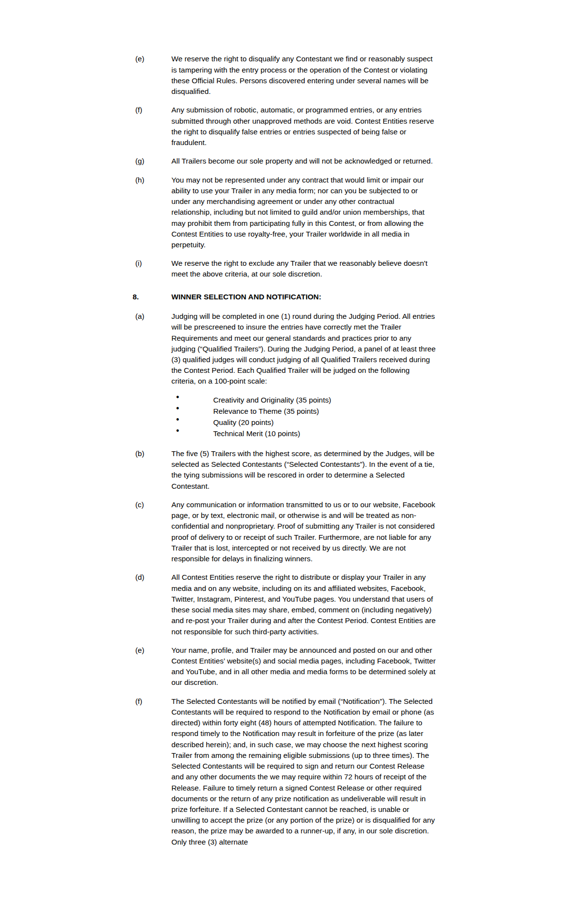(e)
We reserve the right to disqualify any Contestant we find or reasonably suspect is tampering with the entry process or the operation of the Contest or violating these Official Rules. Persons discovered entering under several names will be disqualified.
(f)
Any submission of robotic, automatic, or programmed entries, or any entries submitted through other unapproved methods are void. Contest Entities reserve the right to disqualify false entries or entries suspected of being false or fraudulent.
(g)
All Trailers become our sole property and will not be acknowledged or returned.
(h)
You may not be represented under any contract that would limit or impair our ability to use your Trailer in any media form; nor can you be subjected to or under any merchandising agreement or under any other contractual relationship, including but not limited to guild and/or union memberships, that may prohibit them from participating fully in this Contest, or from allowing the Contest Entities to use royalty-free, your Trailer worldwide in all media in perpetuity.
(i)
We reserve the right to exclude any Trailer that we reasonably believe doesn't meet the above criteria, at our sole discretion.
8.
WINNER SELECTION AND NOTIFICATION:
(a)
Judging will be completed in one (1) round during the Judging Period. All entries will be prescreened to insure the entries have correctly met the Trailer Requirements and meet our general standards and practices prior to any judging (“Qualified Trailers”). During the Judging Period, a panel of at least three (3) qualified judges will conduct judging of all Qualified Trailers received during the Contest Period. Each Qualified Trailer will be judged on the following criteria, on a 100-point scale:
Creativity and Originality (35 points)
Relevance to Theme (35 points)
Quality (20 points)
Technical Merit (10 points)
(b)
The five (5) Trailers with the highest score, as determined by the Judges, will be selected as Selected Contestants (“Selected Contestants”). In the event of a tie, the tying submissions will be rescored in order to determine a Selected Contestant.
(c)
Any communication or information transmitted to us or to our website, Facebook page, or by text, electronic mail, or otherwise is and will be treated as non-confidential and nonproprietary. Proof of submitting any Trailer is not considered proof of delivery to or receipt of such Trailer. Furthermore, are not liable for any Trailer that is lost, intercepted or not received by us directly. We are not responsible for delays in finalizing winners.
(d)
All Contest Entities reserve the right to distribute or display your Trailer in any media and on any website, including on its and affiliated websites, Facebook, Twitter, Instagram, Pinterest, and YouTube pages. You understand that users of these social media sites may share, embed, comment on (including negatively) and re-post your Trailer during and after the Contest Period. Contest Entities are not responsible for such third-party activities.
(e)
Your name, profile, and Trailer may be announced and posted on our and other Contest Entities’ website(s) and social media pages, including Facebook, Twitter and YouTube, and in all other media and media forms to be determined solely at our discretion.
(f)
The Selected Contestants will be notified by email (“Notification”). The Selected Contestants will be required to respond to the Notification by email or phone (as directed) within forty eight (48) hours of attempted Notification. The failure to respond timely to the Notification may result in forfeiture of the prize (as later described herein); and, in such case, we may choose the next highest scoring Trailer from among the remaining eligible submissions (up to three times). The Selected Contestants will be required to sign and return our Contest Release and any other documents the we may require within 72 hours of receipt of the Release. Failure to timely return a signed Contest Release or other required documents or the return of any prize notification as undeliverable will result in prize forfeiture. If a Selected Contestant cannot be reached, is unable or unwilling to accept the prize (or any portion of the prize) or is disqualified for any reason, the prize may be awarded to a runner-up, if any, in our sole discretion. Only three (3) alternate